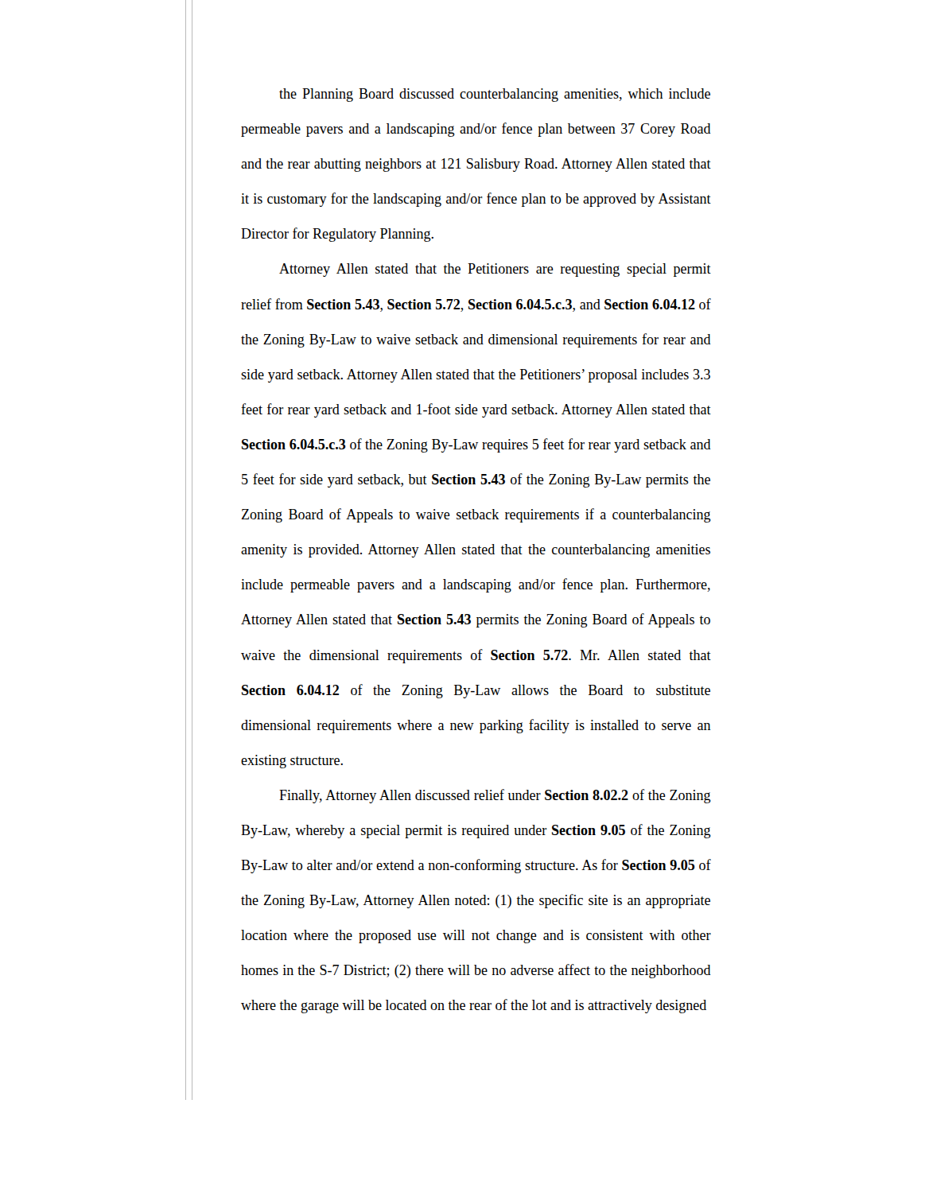the Planning Board discussed counterbalancing amenities, which include permeable pavers and a landscaping and/or fence plan between 37 Corey Road and the rear abutting neighbors at 121 Salisbury Road. Attorney Allen stated that it is customary for the landscaping and/or fence plan to be approved by Assistant Director for Regulatory Planning.
Attorney Allen stated that the Petitioners are requesting special permit relief from Section 5.43, Section 5.72, Section 6.04.5.c.3, and Section 6.04.12 of the Zoning By-Law to waive setback and dimensional requirements for rear and side yard setback. Attorney Allen stated that the Petitioners’ proposal includes 3.3 feet for rear yard setback and 1-foot side yard setback. Attorney Allen stated that Section 6.04.5.c.3 of the Zoning By-Law requires 5 feet for rear yard setback and 5 feet for side yard setback, but Section 5.43 of the Zoning By-Law permits the Zoning Board of Appeals to waive setback requirements if a counterbalancing amenity is provided. Attorney Allen stated that the counterbalancing amenities include permeable pavers and a landscaping and/or fence plan. Furthermore, Attorney Allen stated that Section 5.43 permits the Zoning Board of Appeals to waive the dimensional requirements of Section 5.72. Mr. Allen stated that Section 6.04.12 of the Zoning By-Law allows the Board to substitute dimensional requirements where a new parking facility is installed to serve an existing structure.
Finally, Attorney Allen discussed relief under Section 8.02.2 of the Zoning By-Law, whereby a special permit is required under Section 9.05 of the Zoning By-Law to alter and/or extend a non-conforming structure. As for Section 9.05 of the Zoning By-Law, Attorney Allen noted: (1) the specific site is an appropriate location where the proposed use will not change and is consistent with other homes in the S-7 District; (2) there will be no adverse affect to the neighborhood where the garage will be located on the rear of the lot and is attractively designed